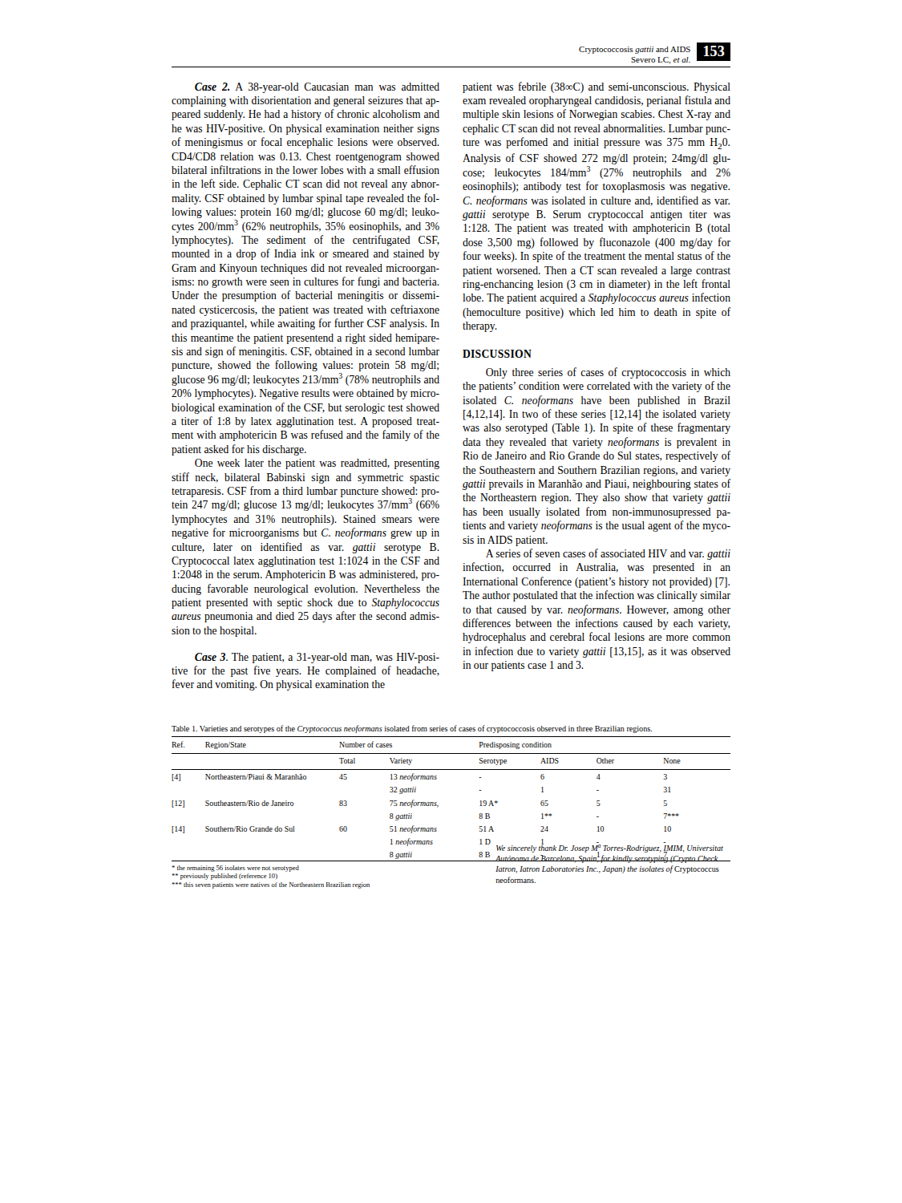Cryptococcosis gattii and AIDS
Severo LC, et al.
153
Case 2. A 38-year-old Caucasian man was admitted complaining with disorientation and general seizures that appeared suddenly. He had a history of chronic alcoholism and he was HIV-positive. On physical examination neither signs of meningismus or focal encephalic lesions were observed. CD4/CD8 relation was 0.13. Chest roentgenogram showed bilateral infiltrations in the lower lobes with a small effusion in the left side. Cephalic CT scan did not reveal any abnormality. CSF obtained by lumbar spinal tape revealed the following values: protein 160 mg/dl; glucose 60 mg/dl; leukocytes 200/mm3 (62% neutrophils, 35% eosinophils, and 3% lymphocytes). The sediment of the centrifugated CSF, mounted in a drop of India ink or smeared and stained by Gram and Kinyoun techniques did not revealed microorganisms: no growth were seen in cultures for fungi and bacteria. Under the presumption of bacterial meningitis or disseminated cysticercosis, the patient was treated with ceftriaxone and praziquantel, while awaiting for further CSF analysis. In this meantime the patient presentend a right sided hemiparesis and sign of meningitis. CSF, obtained in a second lumbar puncture, showed the following values: protein 58 mg/dl; glucose 96 mg/dl; leukocytes 213/mm3 (78% neutrophils and 20% lymphocytes). Negative results were obtained by microbiological examination of the CSF, but serologic test showed a titer of 1:8 by latex agglutination test. A proposed treatment with amphotericin B was refused and the family of the patient asked for his discharge.
One week later the patient was readmitted, presenting stiff neck, bilateral Babinski sign and symmetric spastic tetraparesis. CSF from a third lumbar puncture showed: protein 247 mg/dl; glucose 13 mg/dl; leukocytes 37/mm3 (66% lymphocytes and 31% neutrophils). Stained smears were negative for microorganisms but C. neoformans grew up in culture, later on identified as var. gattii serotype B. Cryptococcal latex agglutination test 1:1024 in the CSF and 1:2048 in the serum. Amphotericin B was administered, producing favorable neurological evolution. Nevertheless the patient presented with septic shock due to Staphylococcus aureus pneumonia and died 25 days after the second admission to the hospital.
Case 3. The patient, a 31-year-old man, was HlV-positive for the past five years. He complained of headache, fever and vomiting. On physical examination the
patient was febrile (38∞C) and semi-unconscious. Physical exam revealed oropharyngeal candidosis, perianal fistula and multiple skin lesions of Norwegian scabies. Chest X-ray and cephalic CT scan did not reveal abnormalities. Lumbar puncture was perfomed and initial pressure was 375 mm H20. Analysis of CSF showed 272 mg/dl protein; 24mg/dl glucose; leukocytes 184/mm3 (27% neutrophils and 2% eosinophils); antibody test for toxoplasmosis was negative. C. neoformans was isolated in culture and, identified as var. gattii serotype B. Serum cryptococcal antigen titer was 1:128. The patient was treated with amphotericin B (total dose 3,500 mg) followed by fluconazole (400 mg/day for four weeks). In spite of the treatment the mental status of the patient worsened. Then a CT scan revealed a large contrast ring-enchancing lesion (3 cm in diameter) in the left frontal lobe. The patient acquired a Staphylococcus aureus infection (hemoculture positive) which led him to death in spite of therapy.
DISCUSSION
Only three series of cases of cryptococcosis in which the patients’ condition were correlated with the variety of the isolated C. neoformans have been published in Brazil [4,12,14]. In two of these series [12,14] the isolated variety was also serotyped (Table 1). In spite of these fragmentary data they revealed that variety neoformans is prevalent in Rio de Janeiro and Rio Grande do Sul states, respectively of the Southeastern and Southern Brazilian regions, and variety gattii prevails in Maranhão and Piaui, neighbouring states of the Northeastern region. They also show that variety gattii has been usually isolated from non-immunosupressed patients and variety neoformans is the usual agent of the mycosis in AIDS patient.
A series of seven cases of associated HIV and var. gattii infection, occurred in Australia, was presented in an International Conference (patient’s history not provided) [7]. The author postulated that the infection was clinically similar to that caused by var. neoformans. However, among other differences between the infections caused by each variety, hydrocephalus and cerebral focal lesions are more common in infection due to variety gattii [13,15], as it was observed in our patients case 1 and 3.
Table 1. Varieties and serotypes of the Cryptococcus neoformans isolated from series of cases of cryptococcosis observed in three Brazilian regions.
| Ref. | Region/State | Number of cases | Predisposing condition |
| | | Total | Variety | Serotype | AIDS | Other | None |
| [4] | Northeastern/Piaui & Maranhão | 45 | 13 neoformans | - | 6 | 4 | 3 |
| | | | 32 gattii | - | 1 | - | 31 |
| [12] | Southeastern/Rio de Janeiro | 83 | 75 neoformans , | 19 A* | 65 | 5 | 5 |
| | | | 8 gattii | 8 B | 1** | - | 7*** |
| [14] | Southern/Rio Grande do Sul | 60 | 51 neoformans | 51 A | 24 | 10 | 10 |
| | | | 1 neoformans | 1 D | 1 | - | - |
| | | | 8 gattii | 8 B | - | 1 | 7 |
* the remaining 56 isolates were not serotyped
** previously published (reference 10)
*** this seven patients were natives of the Northeastern Brazilian region
We sincerely thank Dr. Josep Ma Torres-Rodriguez, IMIM, Universitat Autónoma de Barcelona, Spain, for kindly serotyping (Crypto Check Iatron, Iatron Laboratories Inc., Japan) the isolates of Cryptococcus neoformans.